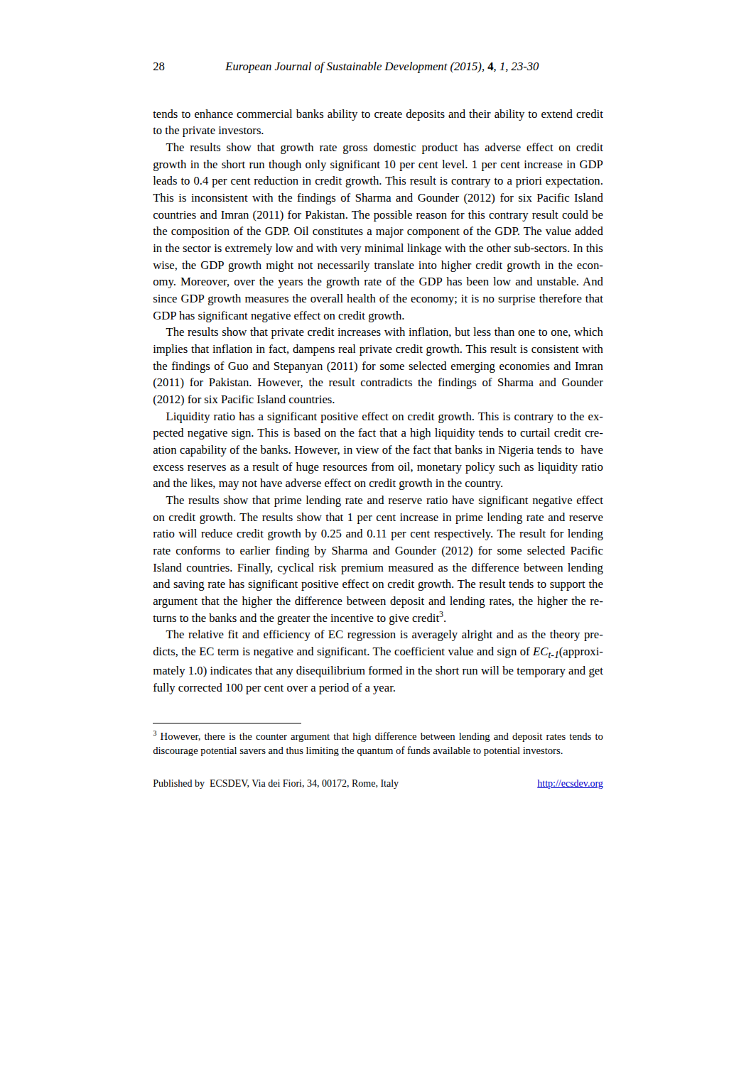28 European Journal of Sustainable Development (2015), 4, 1, 23-30
tends to enhance commercial banks ability to create deposits and their ability to extend credit to the private investors.
The results show that growth rate gross domestic product has adverse effect on credit growth in the short run though only significant 10 per cent level. 1 per cent increase in GDP leads to 0.4 per cent reduction in credit growth. This result is contrary to a priori expectation. This is inconsistent with the findings of Sharma and Gounder (2012) for six Pacific Island countries and Imran (2011) for Pakistan. The possible reason for this contrary result could be the composition of the GDP. Oil constitutes a major component of the GDP. The value added in the sector is extremely low and with very minimal linkage with the other sub-sectors. In this wise, the GDP growth might not necessarily translate into higher credit growth in the economy. Moreover, over the years the growth rate of the GDP has been low and unstable. And since GDP growth measures the overall health of the economy; it is no surprise therefore that GDP has significant negative effect on credit growth.
The results show that private credit increases with inflation, but less than one to one, which implies that inflation in fact, dampens real private credit growth. This result is consistent with the findings of Guo and Stepanyan (2011) for some selected emerging economies and Imran (2011) for Pakistan. However, the result contradicts the findings of Sharma and Gounder (2012) for six Pacific Island countries.
Liquidity ratio has a significant positive effect on credit growth. This is contrary to the expected negative sign. This is based on the fact that a high liquidity tends to curtail credit creation capability of the banks. However, in view of the fact that banks in Nigeria tends to have excess reserves as a result of huge resources from oil, monetary policy such as liquidity ratio and the likes, may not have adverse effect on credit growth in the country.
The results show that prime lending rate and reserve ratio have significant negative effect on credit growth. The results show that 1 per cent increase in prime lending rate and reserve ratio will reduce credit growth by 0.25 and 0.11 per cent respectively. The result for lending rate conforms to earlier finding by Sharma and Gounder (2012) for some selected Pacific Island countries. Finally, cyclical risk premium measured as the difference between lending and saving rate has significant positive effect on credit growth. The result tends to support the argument that the higher the difference between deposit and lending rates, the higher the returns to the banks and the greater the incentive to give credit3.
The relative fit and efficiency of EC regression is averagely alright and as the theory predicts, the EC term is negative and significant. The coefficient value and sign of ECt-1(approximately 1.0) indicates that any disequilibrium formed in the short run will be temporary and get fully corrected 100 per cent over a period of a year.
3 However, there is the counter argument that high difference between lending and deposit rates tends to discourage potential savers and thus limiting the quantum of funds available to potential investors.
Published by ECSDEV, Via dei Fiori, 34, 00172, Rome, Italy http://ecsdev.org